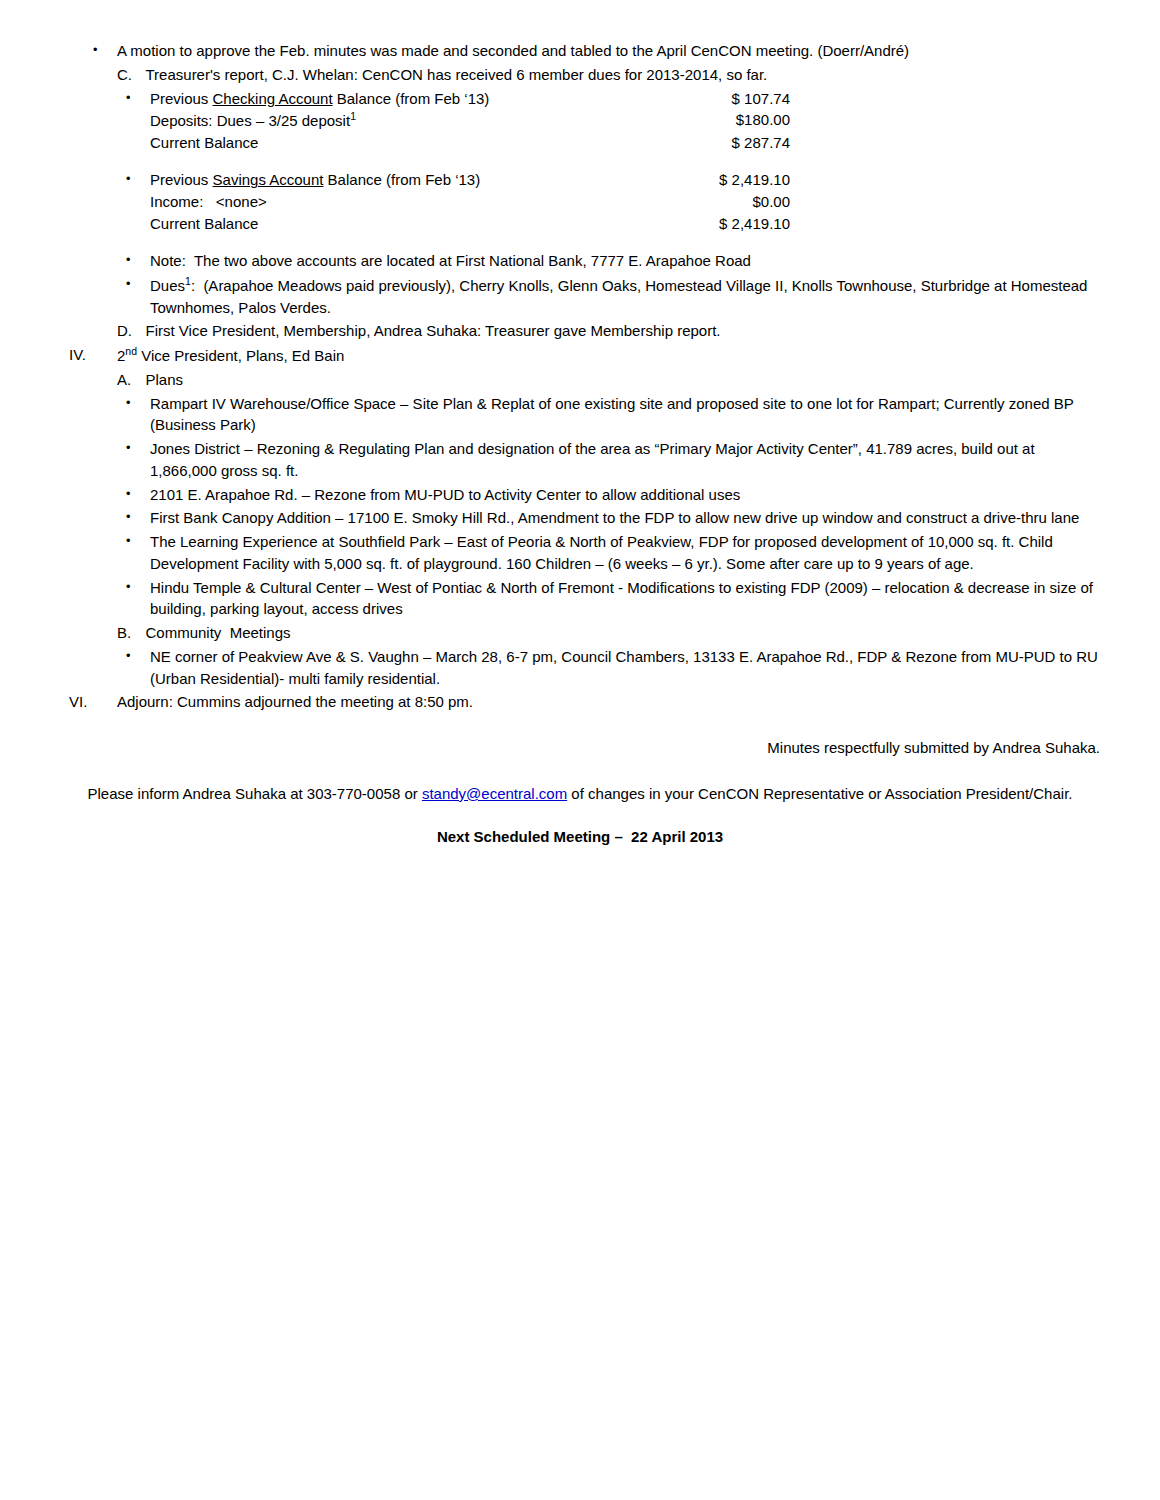•
A motion to approve the Feb. minutes was made and seconded and tabled to the April CenCON meeting. (Doerr/André)
C.
Treasurer's report, C.J. Whelan: CenCON has received 6 member dues for 2013-2014, so far.
•
Previous Checking Account Balance (from Feb ‘13)
$ 107.74
Deposits: Dues – 3/25 deposit1
$180.00
Current Balance
$ 287.74
•
Previous Savings Account Balance (from Feb ‘13)
$ 2,419.10
Income: <none>
$0.00
Current Balance
$ 2,419.10
•
Note: The two above accounts are located at First National Bank, 7777 E. Arapahoe Road
•
Dues1: (Arapahoe Meadows paid previously), Cherry Knolls, Glenn Oaks, Homestead Village II, Knolls Townhouse, Sturbridge at Homestead Townhomes, Palos Verdes.
D.
First Vice President, Membership, Andrea Suhaka: Treasurer gave Membership report.
IV.
2nd Vice President, Plans, Ed Bain
A.
Plans
•
Rampart IV Warehouse/Office Space – Site Plan & Replat of one existing site and proposed site to one lot for Rampart; Currently zoned BP (Business Park)
•
Jones District – Rezoning & Regulating Plan and designation of the area as “Primary Major Activity Center”, 41.789 acres, build out at 1,866,000 gross sq. ft.
•
2101 E. Arapahoe Rd. – Rezone from MU-PUD to Activity Center to allow additional uses
•
First Bank Canopy Addition – 17100 E. Smoky Hill Rd., Amendment to the FDP to allow new drive up window and construct a drive-thru lane
•
The Learning Experience at Southfield Park – East of Peoria & North of Peakview, FDP for proposed development of 10,000 sq. ft. Child Development Facility with 5,000 sq. ft. of playground. 160 Children – (6 weeks – 6 yr.). Some after care up to 9 years of age.
•
Hindu Temple & Cultural Center – West of Pontiac & North of Fremont - Modifications to existing FDP (2009) – relocation & decrease in size of building, parking layout, access drives
B.
Community Meetings
•
NE corner of Peakview Ave & S. Vaughn – March 28, 6-7 pm, Council Chambers, 13133 E. Arapahoe Rd., FDP & Rezone from MU-PUD to RU (Urban Residential)- multi family residential.
VI.
Adjourn: Cummins adjourned the meeting at 8:50 pm.
Minutes respectfully submitted by Andrea Suhaka.
Please inform Andrea Suhaka at 303-770-0058 or standy@ecentral.com of changes in your CenCON Representative or Association President/Chair.
Next Scheduled Meeting – 22 April 2013